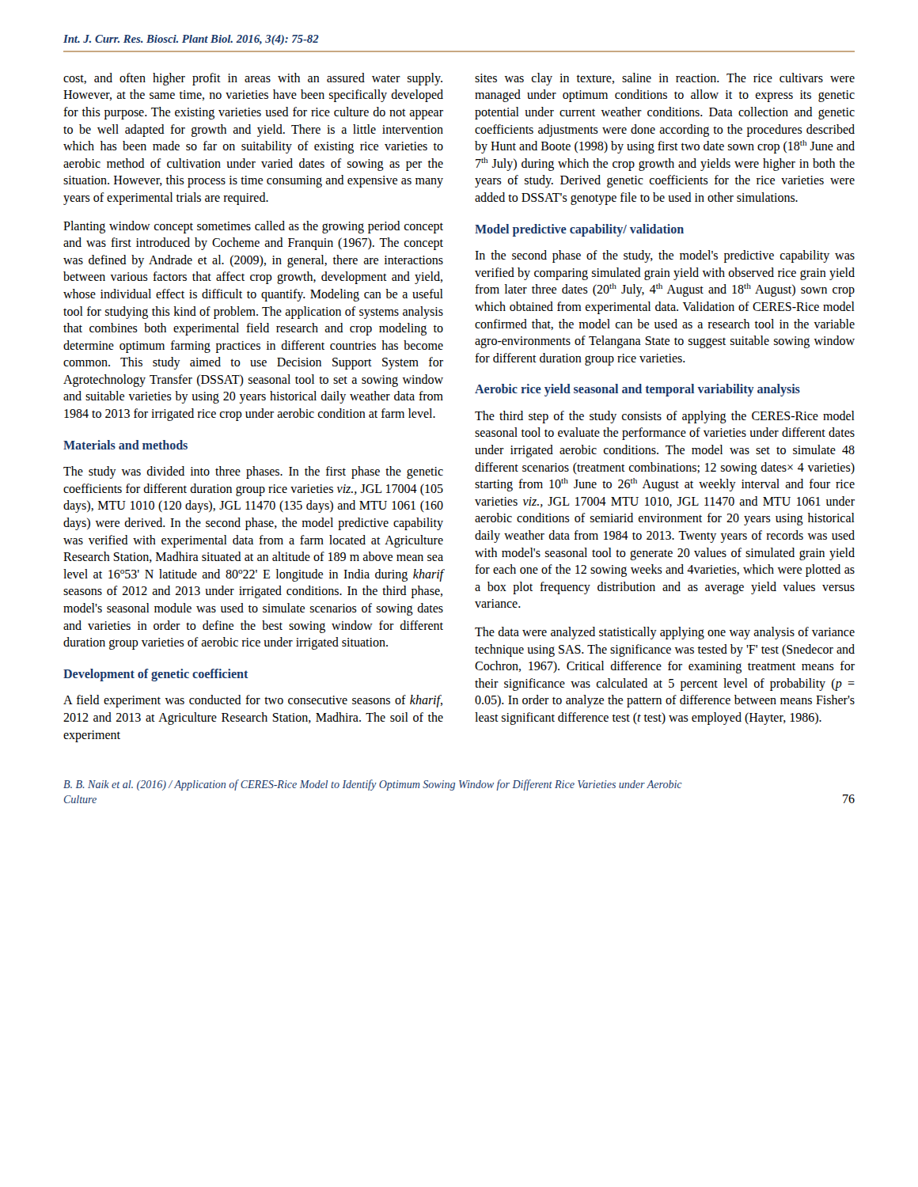Int. J. Curr. Res. Biosci. Plant Biol. 2016, 3(4): 75-82
cost, and often higher profit in areas with an assured water supply. However, at the same time, no varieties have been specifically developed for this purpose. The existing varieties used for rice culture do not appear to be well adapted for growth and yield. There is a little intervention which has been made so far on suitability of existing rice varieties to aerobic method of cultivation under varied dates of sowing as per the situation. However, this process is time consuming and expensive as many years of experimental trials are required.
Planting window concept sometimes called as the growing period concept and was first introduced by Cocheme and Franquin (1967). The concept was defined by Andrade et al. (2009), in general, there are interactions between various factors that affect crop growth, development and yield, whose individual effect is difficult to quantify. Modeling can be a useful tool for studying this kind of problem. The application of systems analysis that combines both experimental field research and crop modeling to determine optimum farming practices in different countries has become common. This study aimed to use Decision Support System for Agrotechnology Transfer (DSSAT) seasonal tool to set a sowing window and suitable varieties by using 20 years historical daily weather data from 1984 to 2013 for irrigated rice crop under aerobic condition at farm level.
Materials and methods
The study was divided into three phases. In the first phase the genetic coefficients for different duration group rice varieties viz., JGL 17004 (105 days), MTU 1010 (120 days), JGL 11470 (135 days) and MTU 1061 (160 days) were derived. In the second phase, the model predictive capability was verified with experimental data from a farm located at Agriculture Research Station, Madhira situated at an altitude of 189 m above mean sea level at 16o53' N latitude and 80o22' E longitude in India during kharif seasons of 2012 and 2013 under irrigated conditions. In the third phase, model's seasonal module was used to simulate scenarios of sowing dates and varieties in order to define the best sowing window for different duration group varieties of aerobic rice under irrigated situation.
Development of genetic coefficient
A field experiment was conducted for two consecutive seasons of kharif, 2012 and 2013 at Agriculture Research Station, Madhira. The soil of the experiment
sites was clay in texture, saline in reaction. The rice cultivars were managed under optimum conditions to allow it to express its genetic potential under current weather conditions. Data collection and genetic coefficients adjustments were done according to the procedures described by Hunt and Boote (1998) by using first two date sown crop (18th June and 7th July) during which the crop growth and yields were higher in both the years of study. Derived genetic coefficients for the rice varieties were added to DSSAT's genotype file to be used in other simulations.
Model predictive capability/ validation
In the second phase of the study, the model's predictive capability was verified by comparing simulated grain yield with observed rice grain yield from later three dates (20th July, 4th August and 18th August) sown crop which obtained from experimental data. Validation of CERES-Rice model confirmed that, the model can be used as a research tool in the variable agro-environments of Telangana State to suggest suitable sowing window for different duration group rice varieties.
Aerobic rice yield seasonal and temporal variability analysis
The third step of the study consists of applying the CERES-Rice model seasonal tool to evaluate the performance of varieties under different dates under irrigated aerobic conditions. The model was set to simulate 48 different scenarios (treatment combinations; 12 sowing dates× 4 varieties) starting from 10th June to 26th August at weekly interval and four rice varieties viz., JGL 17004 MTU 1010, JGL 11470 and MTU 1061 under aerobic conditions of semiarid environment for 20 years using historical daily weather data from 1984 to 2013. Twenty years of records was used with model's seasonal tool to generate 20 values of simulated grain yield for each one of the 12 sowing weeks and 4varieties, which were plotted as a box plot frequency distribution and as average yield values versus variance.
The data were analyzed statistically applying one way analysis of variance technique using SAS. The significance was tested by 'F' test (Snedecor and Cochron, 1967). Critical difference for examining treatment means for their significance was calculated at 5 percent level of probability (p = 0.05). In order to analyze the pattern of difference between means Fisher's least significant difference test (t test) was employed (Hayter, 1986).
B. B. Naik et al. (2016) / Application of CERES-Rice Model to Identify Optimum Sowing Window for Different Rice Varieties under Aerobic Culture
76